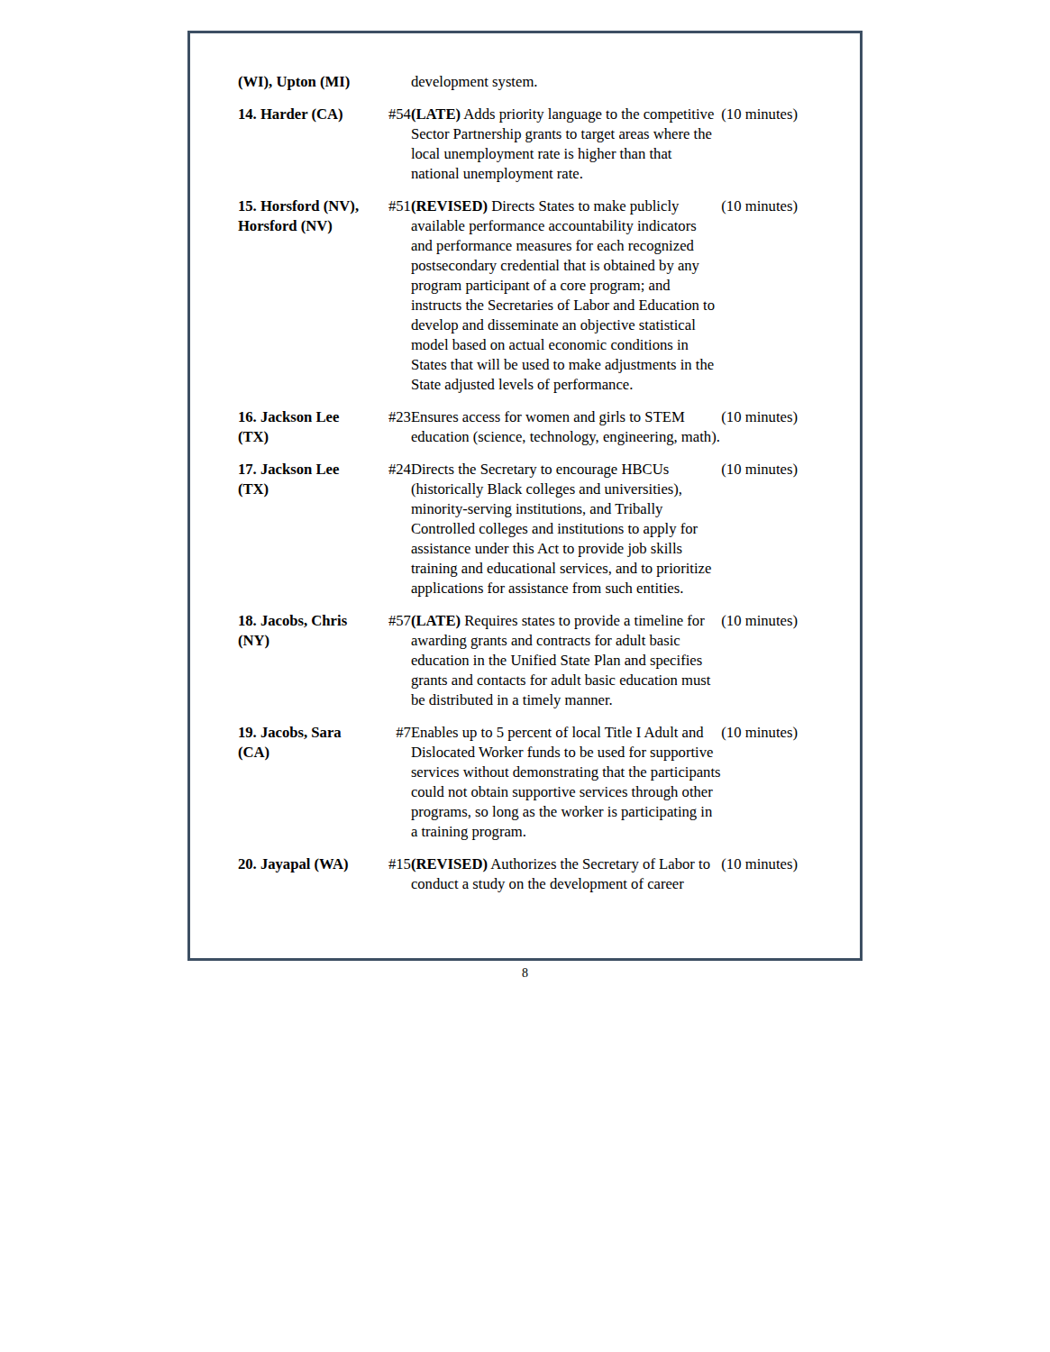| (WI), Upton (MI) | | development system. | |
| 14. Harder (CA) | #54 | (LATE) Adds priority language to the competitive Sector Partnership grants to target areas where the local unemployment rate is higher than that national unemployment rate. | (10 minutes) |
| 15. Horsford (NV), Horsford (NV) | #51 | (REVISED) Directs States to make publicly available performance accountability indicators and performance measures for each recognized postsecondary credential that is obtained by any program participant of a core program; and instructs the Secretaries of Labor and Education to develop and disseminate an objective statistical model based on actual economic conditions in States that will be used to make adjustments in the State adjusted levels of performance. | (10 minutes) |
| 16. Jackson Lee (TX) | #23 | Ensures access for women and girls to STEM education (science, technology, engineering, math). | (10 minutes) |
| 17. Jackson Lee (TX) | #24 | Directs the Secretary to encourage HBCUs (historically Black colleges and universities), minority-serving institutions, and Tribally Controlled colleges and institutions to apply for assistance under this Act to provide job skills training and educational services, and to prioritize applications for assistance from such entities. | (10 minutes) |
| 18. Jacobs, Chris (NY) | #57 | (LATE) Requires states to provide a timeline for awarding grants and contracts for adult basic education in the Unified State Plan and specifies grants and contacts for adult basic education must be distributed in a timely manner. | (10 minutes) |
| 19. Jacobs, Sara (CA) | #7 | Enables up to 5 percent of local Title I Adult and Dislocated Worker funds to be used for supportive services without demonstrating that the participants could not obtain supportive services through other programs, so long as the worker is participating in a training program. | (10 minutes) |
| 20. Jayapal (WA) | #15 | (REVISED) Authorizes the Secretary of Labor to conduct a study on the development of career | (10 minutes) |
8